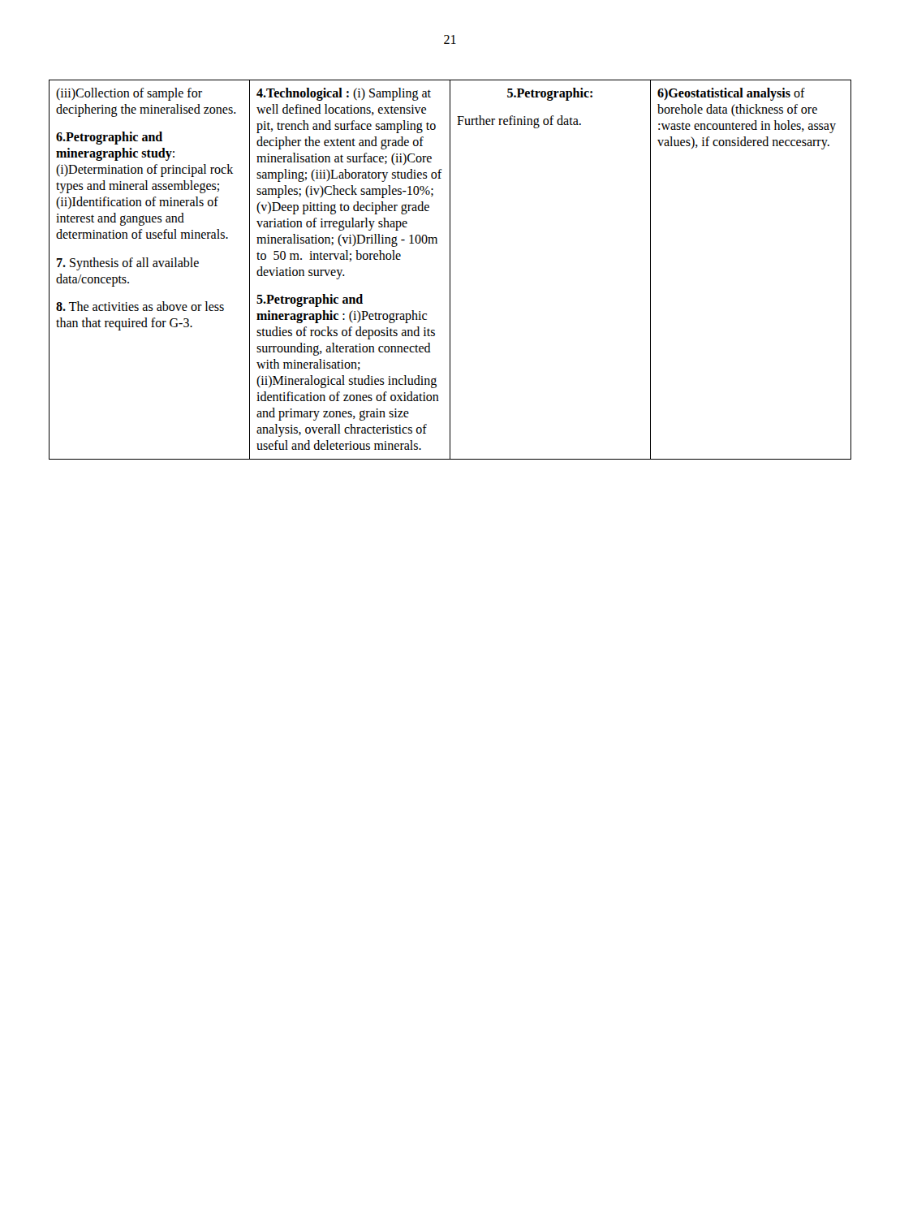21
| (iii)Collection of sample for deciphering the mineralised zones. 6.Petrographic and mineragraphic study : (i)Determination of principal rock types and mineral assembleges; (ii)Identification of minerals of interest and gangues and determination of useful minerals. 7. Synthesis of all available data/concepts. 8. The activities as above or less than that required for G-3. | 4.Technological : (i) Sampling at well defined locations, extensive pit, trench and surface sampling to decipher the extent and grade of mineralisation at surface; (ii)Core sampling; (iii)Laboratory studies of samples; (iv)Check samples-10%; (v)Deep pitting to decipher grade variation of irregularly shape mineralisation; (vi)Drilling - 100m to 50 m. interval; borehole deviation survey. 5.Petrographic and mineragraphic : (i)Petrographic studies of rocks of deposits and its surrounding, alteration connected with mineralisation; (ii)Mineralogical studies including identification of zones of oxidation and primary zones, grain size analysis, overall chracteristics of useful and deleterious minerals. | 5.Petrographic: Further refining of data. | 6)Geostatistical analysis of borehole data (thickness of ore :waste encountered in holes, assay values), if considered neccesarry. |